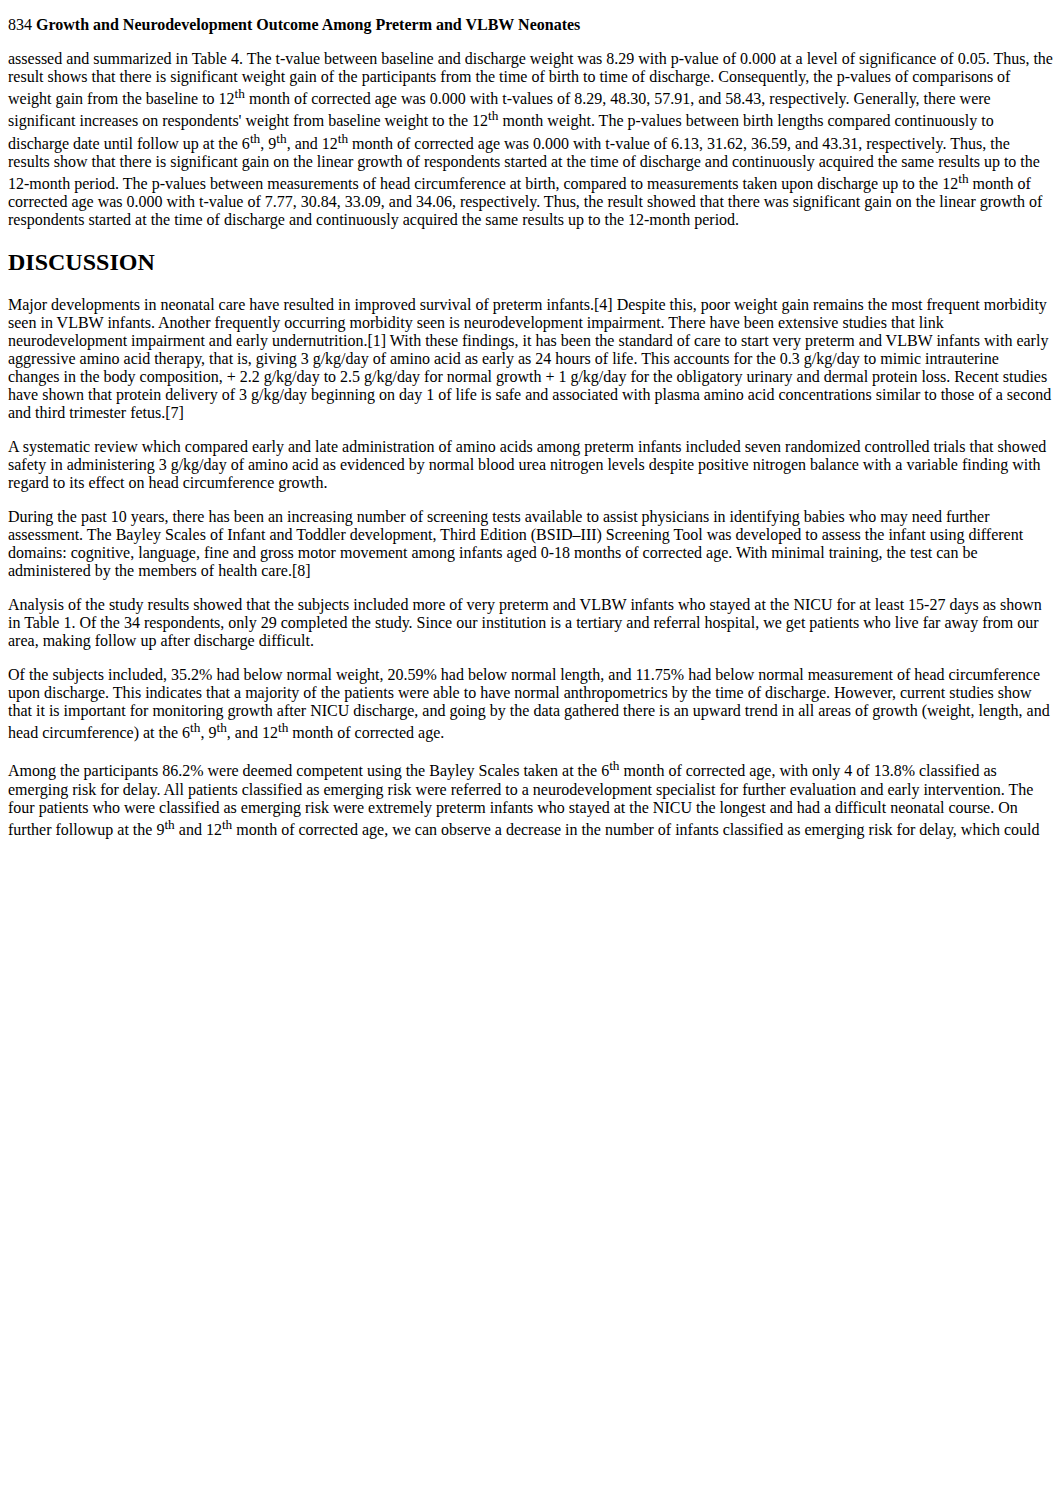834 Growth and Neurodevelopment Outcome Among Preterm and VLBW Neonates
assessed and summarized in Table 4. The t-value between baseline and discharge weight was 8.29 with p-value of 0.000 at a level of significance of 0.05. Thus, the result shows that there is significant weight gain of the participants from the time of birth to time of discharge. Consequently, the p-values of comparisons of weight gain from the baseline to 12th month of corrected age was 0.000 with t-values of 8.29, 48.30, 57.91, and 58.43, respectively. Generally, there were significant increases on respondents' weight from baseline weight to the 12th month weight. The p-values between birth lengths compared continuously to discharge date until follow up at the 6th, 9th, and 12th month of corrected age was 0.000 with t-value of 6.13, 31.62, 36.59, and 43.31, respectively. Thus, the results show that there is significant gain on the linear growth of respondents started at the time of discharge and continuously acquired the same results up to the 12-month period. The p-values between measurements of head circumference at birth, compared to measurements taken upon discharge up to the 12th month of corrected age was 0.000 with t-value of 7.77, 30.84, 33.09, and 34.06, respectively. Thus, the result showed that there was significant gain on the linear growth of respondents started at the time of discharge and continuously acquired the same results up to the 12-month period.
DISCUSSION
Major developments in neonatal care have resulted in improved survival of preterm infants.[4] Despite this, poor weight gain remains the most frequent morbidity seen in VLBW infants. Another frequently occurring morbidity seen is neurodevelopment impairment. There have been extensive studies that link neurodevelopment impairment and early undernutrition.[1] With these findings, it has been the standard of care to start very preterm and VLBW infants with early aggressive amino acid therapy, that is, giving 3 g/kg/day of amino acid as early as 24 hours of life. This accounts for the 0.3 g/kg/day to mimic intrauterine changes in the body composition, + 2.2 g/kg/day to 2.5 g/kg/day for normal growth + 1 g/kg/day for the obligatory urinary and dermal protein loss. Recent studies have shown that protein delivery of 3 g/kg/day beginning on day 1 of life is safe and associated with plasma amino acid concentrations similar to those of a second and third trimester fetus.[7]
A systematic review which compared early and late administration of amino acids among preterm infants included seven randomized controlled trials that showed safety in administering 3 g/kg/day of amino acid as evidenced by normal blood urea nitrogen levels despite positive nitrogen balance with a variable finding with regard to its effect on head circumference growth.
During the past 10 years, there has been an increasing number of screening tests available to assist physicians in identifying babies who may need further assessment. The Bayley Scales of Infant and Toddler development, Third Edition (BSID–III) Screening Tool was developed to assess the infant using different domains: cognitive, language, fine and gross motor movement among infants aged 0-18 months of corrected age. With minimal training, the test can be administered by the members of health care.[8]
Analysis of the study results showed that the subjects included more of very preterm and VLBW infants who stayed at the NICU for at least 15-27 days as shown in Table 1. Of the 34 respondents, only 29 completed the study. Since our institution is a tertiary and referral hospital, we get patients who live far away from our area, making follow up after discharge difficult.
Of the subjects included, 35.2% had below normal weight, 20.59% had below normal length, and 11.75% had below normal measurement of head circumference upon discharge. This indicates that a majority of the patients were able to have normal anthropometrics by the time of discharge. However, current studies show that it is important for monitoring growth after NICU discharge, and going by the data gathered there is an upward trend in all areas of growth (weight, length, and head circumference) at the 6th, 9th, and 12th month of corrected age.
Among the participants 86.2% were deemed competent using the Bayley Scales taken at the 6th month of corrected age, with only 4 of 13.8% classified as emerging risk for delay. All patients classified as emerging risk were referred to a neurodevelopment specialist for further evaluation and early intervention. The four patients who were classified as emerging risk were extremely preterm infants who stayed at the NICU the longest and had a difficult neonatal course. On further followup at the 9th and 12th month of corrected age, we can observe a decrease in the number of infants classified as emerging risk for delay, which could